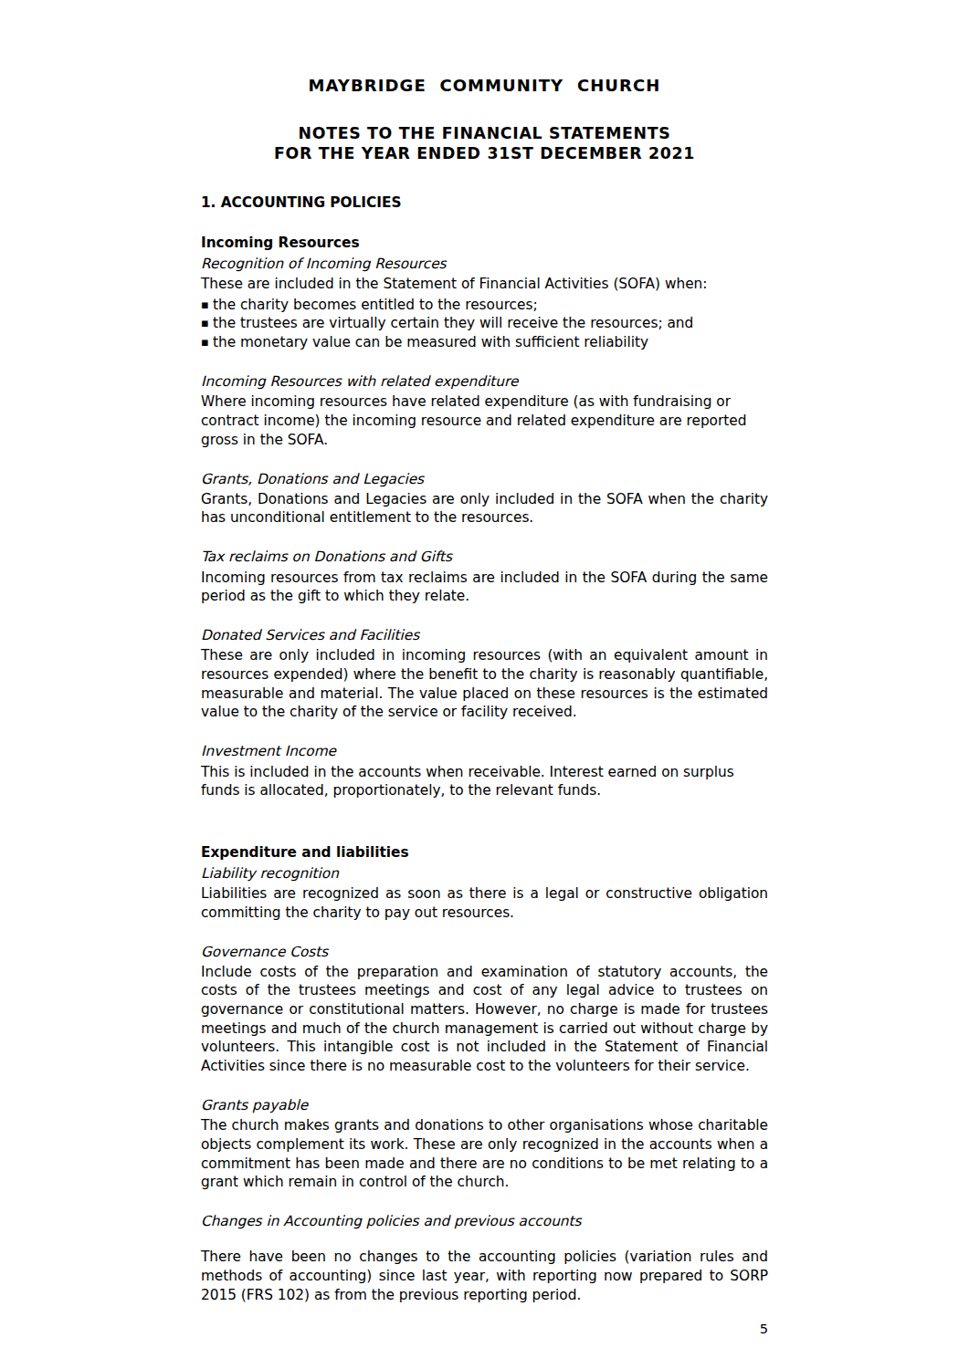MAYBRIDGE COMMUNITY CHURCH
NOTES TO THE FINANCIAL STATEMENTS FOR THE YEAR ENDED 31ST DECEMBER 2021
1. ACCOUNTING POLICIES
Incoming Resources
Recognition of Incoming Resources
These are included in the Statement of Financial Activities (SOFA) when:
the charity becomes entitled to the resources;
the trustees are virtually certain they will receive the resources; and
the monetary value can be measured with sufficient reliability
Incoming Resources with related expenditure
Where incoming resources have related expenditure (as with fundraising or contract income) the incoming resource and related expenditure are reported gross in the SOFA.
Grants, Donations and Legacies
Grants, Donations and Legacies are only included in the SOFA when the charity has unconditional entitlement to the resources.
Tax reclaims on Donations and Gifts
Incoming resources from tax reclaims are included in the SOFA during the same period as the gift to which they relate.
Donated Services and Facilities
These are only included in incoming resources (with an equivalent amount in resources expended) where the benefit to the charity is reasonably quantifiable, measurable and material. The value placed on these resources is the estimated value to the charity of the service or facility received.
Investment Income
This is included in the accounts when receivable. Interest earned on surplus funds is allocated, proportionately, to the relevant funds.
Expenditure and liabilities
Liability recognition
Liabilities are recognized as soon as there is a legal or constructive obligation committing the charity to pay out resources.
Governance Costs
Include costs of the preparation and examination of statutory accounts, the costs of the trustees meetings and cost of any legal advice to trustees on governance or constitutional matters. However, no charge is made for trustees meetings and much of the church management is carried out without charge by volunteers. This intangible cost is not included in the Statement of Financial Activities since there is no measurable cost to the volunteers for their service.
Grants payable
The church makes grants and donations to other organisations whose charitable objects complement its work. These are only recognized in the accounts when a commitment has been made and there are no conditions to be met relating to a grant which remain in control of the church.
Changes in Accounting policies and previous accounts
There have been no changes to the accounting policies (variation rules and methods of accounting) since last year, with reporting now prepared to SORP 2015 (FRS 102) as from the previous reporting period.
5